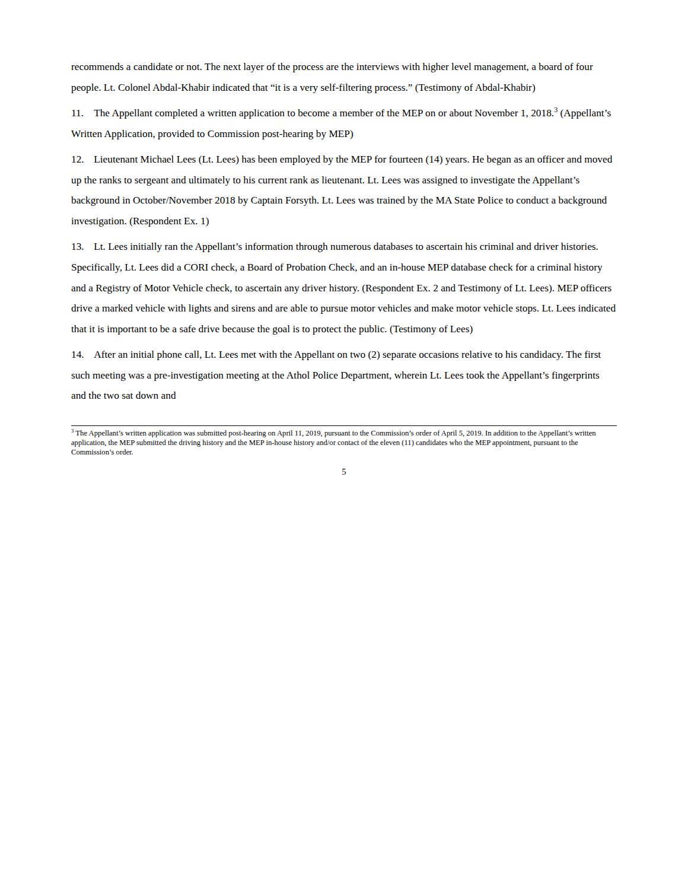recommends a candidate or not. The next layer of the process are the interviews with higher level management, a board of four people. Lt. Colonel Abdal-Khabir indicated that “it is a very self-filtering process.” (Testimony of Abdal-Khabir)
11. The Appellant completed a written application to become a member of the MEP on or about November 1, 2018.3 (Appellant’s Written Application, provided to Commission post-hearing by MEP)
12. Lieutenant Michael Lees (Lt. Lees) has been employed by the MEP for fourteen (14) years. He began as an officer and moved up the ranks to sergeant and ultimately to his current rank as lieutenant. Lt. Lees was assigned to investigate the Appellant’s background in October/November 2018 by Captain Forsyth. Lt. Lees was trained by the MA State Police to conduct a background investigation. (Respondent Ex. 1)
13. Lt. Lees initially ran the Appellant’s information through numerous databases to ascertain his criminal and driver histories. Specifically, Lt. Lees did a CORI check, a Board of Probation Check, and an in-house MEP database check for a criminal history and a Registry of Motor Vehicle check, to ascertain any driver history. (Respondent Ex. 2 and Testimony of Lt. Lees). MEP officers drive a marked vehicle with lights and sirens and are able to pursue motor vehicles and make motor vehicle stops. Lt. Lees indicated that it is important to be a safe drive because the goal is to protect the public. (Testimony of Lees)
14. After an initial phone call, Lt. Lees met with the Appellant on two (2) separate occasions relative to his candidacy. The first such meeting was a pre-investigation meeting at the Athol Police Department, wherein Lt. Lees took the Appellant’s fingerprints and the two sat down and
3 The Appellant’s written application was submitted post-hearing on April 11, 2019, pursuant to the Commission’s order of April 5, 2019. In addition to the Appellant’s written application, the MEP submitted the driving history and the MEP in-house history and/or contact of the eleven (11) candidates who the MEP appointment, pursuant to the Commission’s order.
5